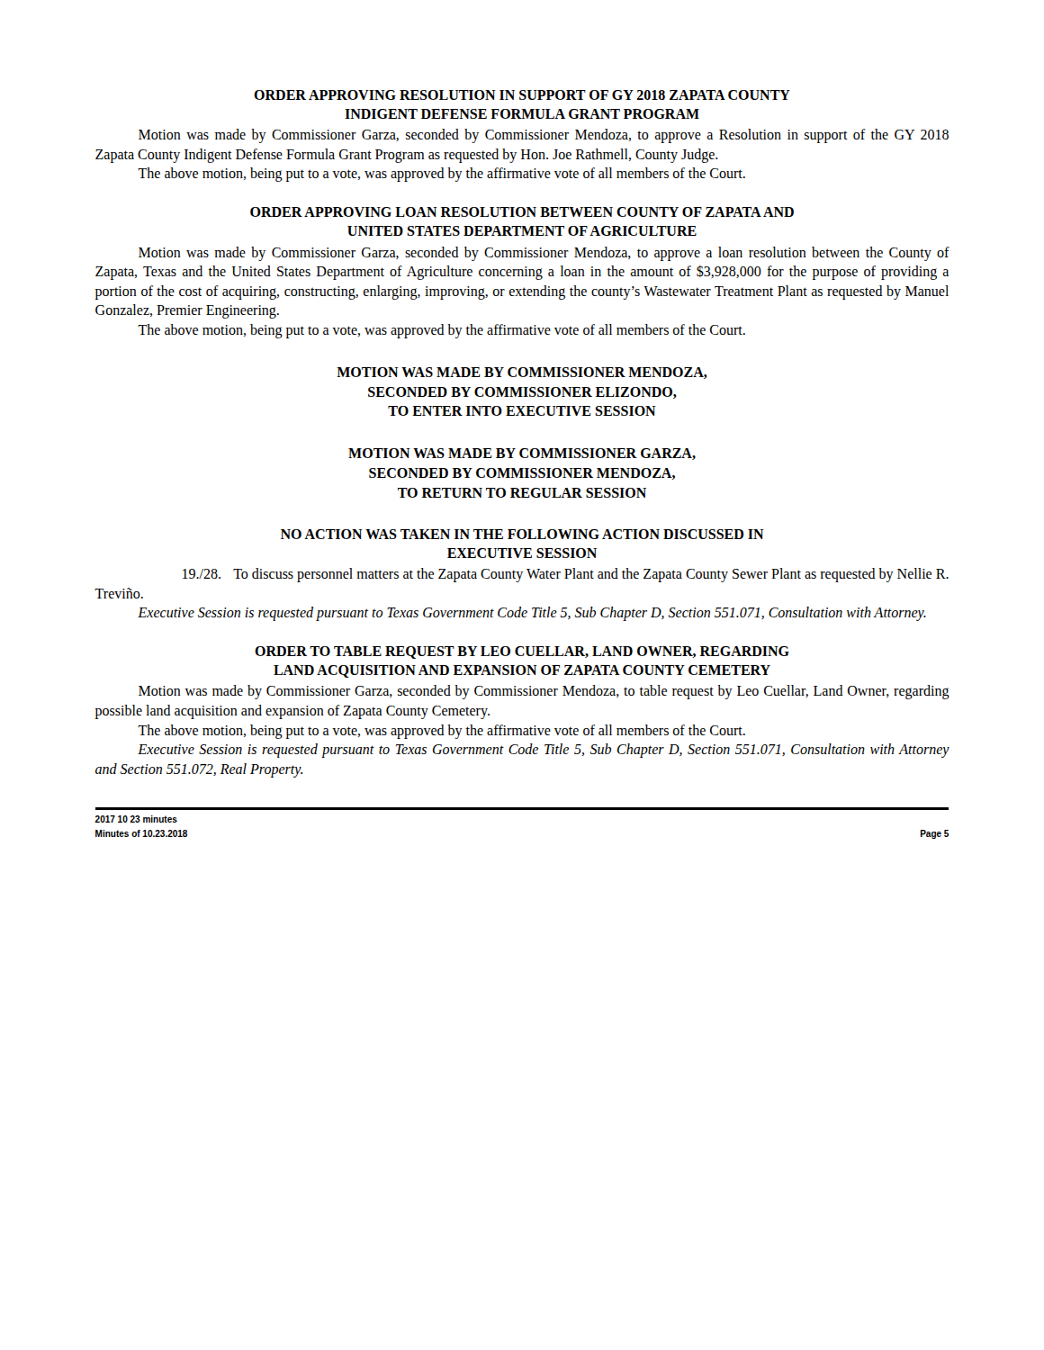Order Approving Resolution in Support of GY 2018 Zapata County
Indigent Defense Formula Grant Program
Motion was made by Commissioner Garza, seconded by Commissioner Mendoza, to approve a Resolution in support of the GY 2018 Zapata County Indigent Defense Formula Grant Program as requested by Hon. Joe Rathmell, County Judge.
The above motion, being put to a vote, was approved by the affirmative vote of all members of the Court.
Order Approving Loan Resolution Between County of Zapata and
United States Department of Agriculture
Motion was made by Commissioner Garza, seconded by Commissioner Mendoza, to approve a loan resolution between the County of Zapata, Texas and the United States Department of Agriculture concerning a loan in the amount of $3,928,000 for the purpose of providing a portion of the cost of acquiring, constructing, enlarging, improving, or extending the county’s Wastewater Treatment Plant as requested by Manuel Gonzalez, Premier Engineering.
The above motion, being put to a vote, was approved by the affirmative vote of all members of the Court.
Motion was made by Commissioner Mendoza,
seconded by Commissioner Elizondo,
to enter into Executive Session
Motion was made by Commissioner Garza,
seconded by Commissioner Mendoza,
to return to Regular Session
No Action Was Taken in the Following Action Discussed in
Executive Session
19./28. To discuss personnel matters at the Zapata County Water Plant and the Zapata County Sewer Plant as requested by Nellie R. Treviño.
Executive Session is requested pursuant to Texas Government Code Title 5, Sub Chapter D, Section 551.071, Consultation with Attorney.
Order to Table Request by Leo Cuellar, Land Owner, Regarding
Land Acquisition and Expansion of Zapata County Cemetery
Motion was made by Commissioner Garza, seconded by Commissioner Mendoza, to table request by Leo Cuellar, Land Owner, regarding possible land acquisition and expansion of Zapata County Cemetery.
The above motion, being put to a vote, was approved by the affirmative vote of all members of the Court.
Executive Session is requested pursuant to Texas Government Code Title 5, Sub Chapter D, Section 551.071, Consultation with Attorney and Section 551.072, Real Property.
2017 10 23 minutes
Minutes of 10.23.2018 Page 5